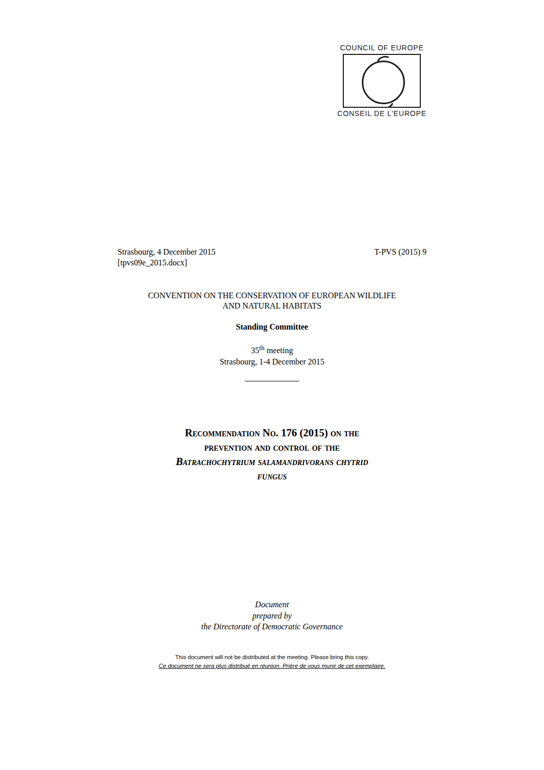COUNCIL OF EUROPE
CONSEIL DE L'EUROPE
Strasbourg, 4 December 2015 T-PVS (2015) 9
[tpvs09e_2015.docx]
CONVENTION ON THE CONSERVATION OF EUROPEAN WILDLIFE
AND NATURAL HABITATS
Standing Committee
35th meeting
Strasbourg, 1-4 December 2015
Recommendation No. 176 (2015) on the
prevention and control of the
Batrachochytrium salamandrivorans chytrid
fungus
Document
prepared by
the Directorate of Democratic Governance
This document will not be distributed at the meeting. Please bring this copy.
Ce document ne sera plus distribué en réunion. Prière de vous munir de cet exemplaire.